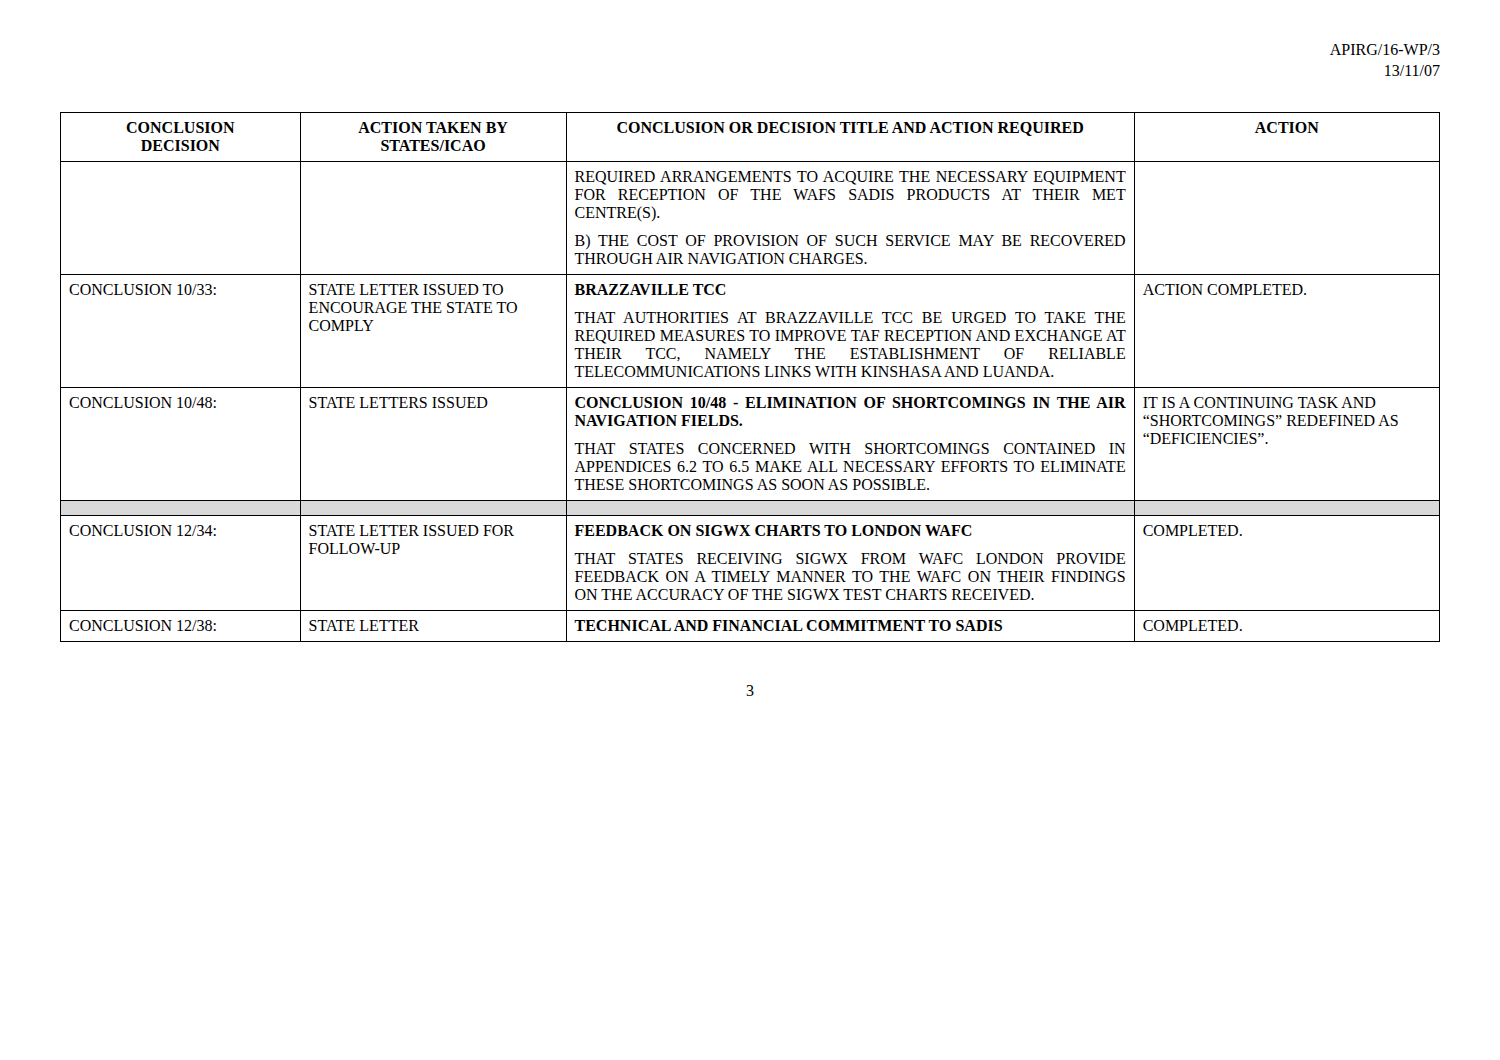APIRG/16-WP/3
13/11/07
| CONCLUSION DECISION | ACTION TAKEN BY STATES/ICAO | CONCLUSION OR DECISION TITLE AND ACTION REQUIRED | ACTION |
| --- | --- | --- | --- |
| | | REQUIRED ARRANGEMENTS TO ACQUIRE THE NECESSARY EQUIPMENT FOR RECEPTION OF THE WAFS SADIS PRODUCTS AT THEIR MET CENTRE(S). B) THE COST OF PROVISION OF SUCH SERVICE MAY BE RECOVERED THROUGH AIR NAVIGATION CHARGES. | |
| CONCLUSION 10/33: | STATE LETTER ISSUED TO ENCOURAGE THE STATE TO COMPLY | BRAZZAVILLE TCC THAT AUTHORITIES AT BRAZZAVILLE TCC BE URGED TO TAKE THE REQUIRED MEASURES TO IMPROVE TAF RECEPTION AND EXCHANGE AT THEIR TCC, NAMELY THE ESTABLISHMENT OF RELIABLE TELECOMMUNICATIONS LINKS WITH KINSHASA AND LUANDA. | ACTION COMPLETED. |
| CONCLUSION 10/48: | STATE LETTERS ISSUED | CONCLUSION 10/48 - ELIMINATION OF SHORTCOMINGS IN THE AIR NAVIGATION FIELDS. THAT STATES CONCERNED WITH SHORTCOMINGS CONTAINED IN APPENDICES 6.2 TO 6.5 MAKE ALL NECESSARY EFFORTS TO ELIMINATE THESE SHORTCOMINGS AS SOON AS POSSIBLE. | IT IS A CONTINUING TASK AND “SHORTCOMINGS” REDEFINED AS “DEFICIENCIES”. |
| CONCLUSION 12/34: | STATE LETTER ISSUED FOR FOLLOW-UP | FEEDBACK ON SIGWX CHARTS TO LONDON WAFC THAT STATES RECEIVING SIGWX FROM WAFC LONDON PROVIDE FEEDBACK ON A TIMELY MANNER TO THE WAFC ON THEIR FINDINGS ON THE ACCURACY OF THE SIGWX TEST CHARTS RECEIVED. | COMPLETED. |
| CONCLUSION 12/38: | STATE LETTER | TECHNICAL AND FINANCIAL COMMITMENT TO SADIS | COMPLETED. |
3